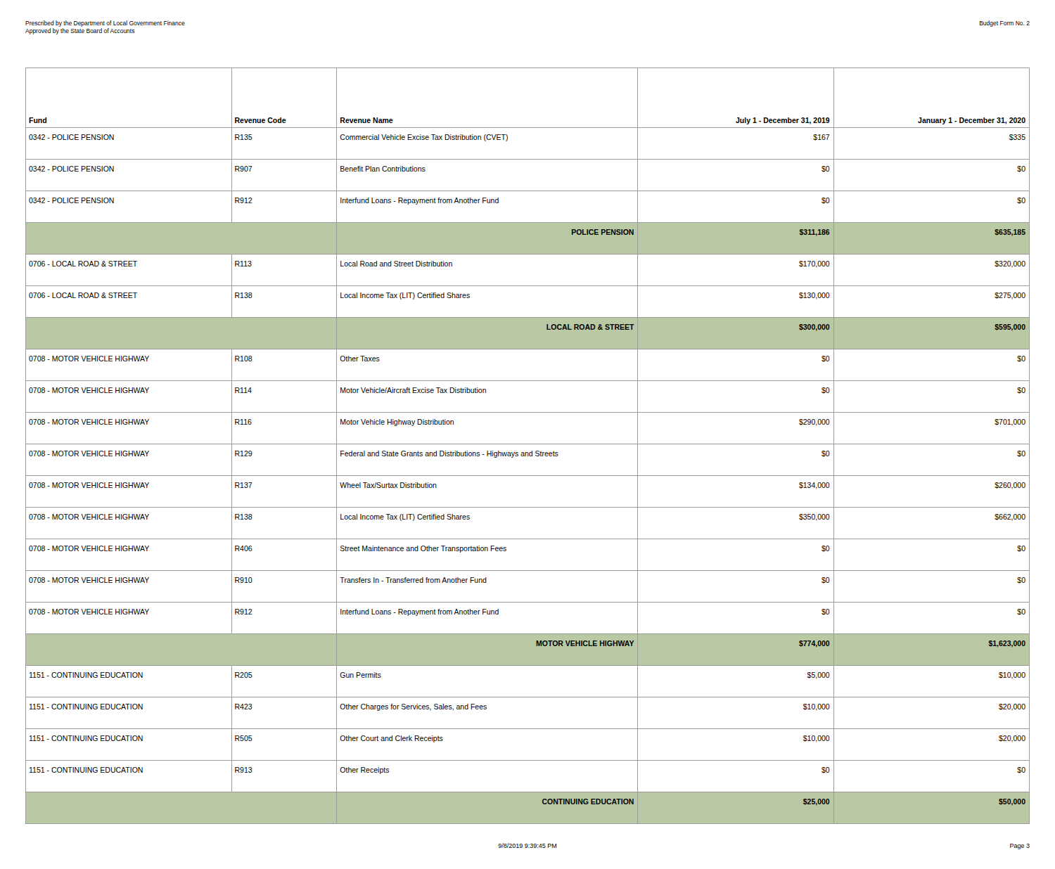Prescribed by the Department of Local Government Finance
Approved by the State Board of Accounts
Budget Form No. 2
| Fund | Revenue Code | Revenue Name | July 1 - December 31, 2019 | January 1 - December 31, 2020 |
| 0342 - POLICE PENSION | R135 | Commercial Vehicle Excise Tax Distribution (CVET) | $167 | $335 |
| 0342 - POLICE PENSION | R907 | Benefit Plan Contributions | $0 | $0 |
| 0342 - POLICE PENSION | R912 | Interfund Loans - Repayment from Another Fund | $0 | $0 |
| | | POLICE PENSION | $311,186 | $635,185 |
| 0706 - LOCAL ROAD & STREET | R113 | Local Road and Street Distribution | $170,000 | $320,000 |
| 0706 - LOCAL ROAD & STREET | R138 | Local Income Tax (LIT) Certified Shares | $130,000 | $275,000 |
| | | LOCAL ROAD & STREET | $300,000 | $595,000 |
| 0708 - MOTOR VEHICLE HIGHWAY | R108 | Other Taxes | $0 | $0 |
| 0708 - MOTOR VEHICLE HIGHWAY | R114 | Motor Vehicle/Aircraft Excise Tax Distribution | $0 | $0 |
| 0708 - MOTOR VEHICLE HIGHWAY | R116 | Motor Vehicle Highway Distribution | $290,000 | $701,000 |
| 0708 - MOTOR VEHICLE HIGHWAY | R129 | Federal and State Grants and Distributions - Highways and Streets | $0 | $0 |
| 0708 - MOTOR VEHICLE HIGHWAY | R137 | Wheel Tax/Surtax Distribution | $134,000 | $260,000 |
| 0708 - MOTOR VEHICLE HIGHWAY | R138 | Local Income Tax (LIT) Certified Shares | $350,000 | $662,000 |
| 0708 - MOTOR VEHICLE HIGHWAY | R406 | Street Maintenance and Other Transportation Fees | $0 | $0 |
| 0708 - MOTOR VEHICLE HIGHWAY | R910 | Transfers In - Transferred from Another Fund | $0 | $0 |
| 0708 - MOTOR VEHICLE HIGHWAY | R912 | Interfund Loans - Repayment from Another Fund | $0 | $0 |
| | | MOTOR VEHICLE HIGHWAY | $774,000 | $1,623,000 |
| 1151 - CONTINUING EDUCATION | R205 | Gun Permits | $5,000 | $10,000 |
| 1151 - CONTINUING EDUCATION | R423 | Other Charges for Services, Sales, and Fees | $10,000 | $20,000 |
| 1151 - CONTINUING EDUCATION | R505 | Other Court and Clerk Receipts | $10,000 | $20,000 |
| 1151 - CONTINUING EDUCATION | R913 | Other Receipts | $0 | $0 |
| | | CONTINUING EDUCATION | $25,000 | $50,000 |
9/8/2019 9:39:45 PM
Page 3